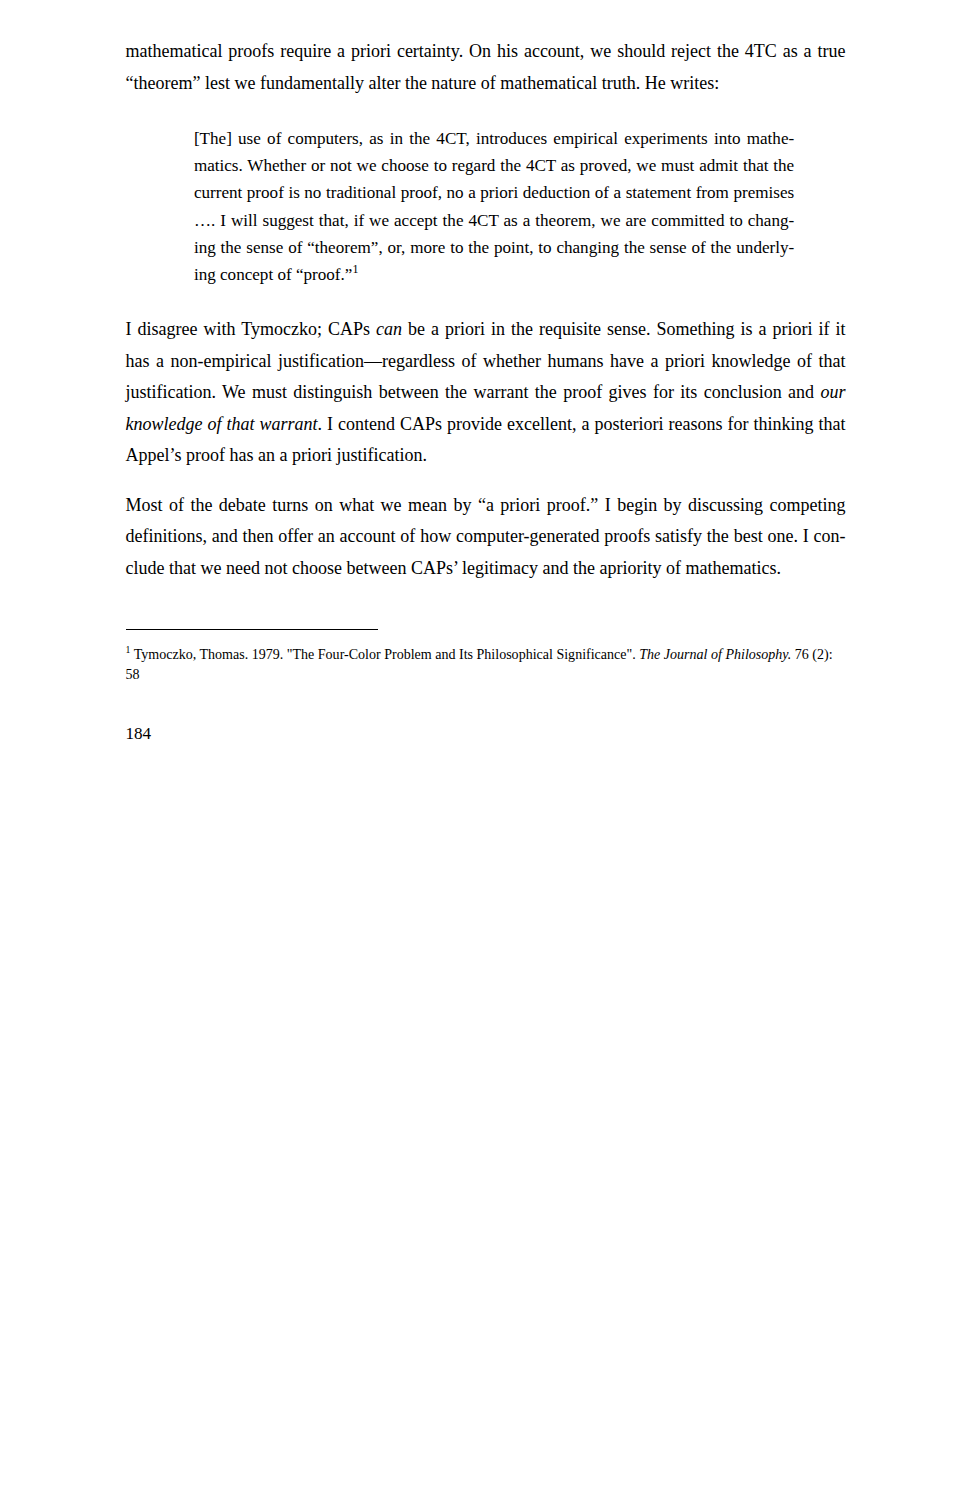mathematical proofs require a priori certainty. On his account, we should reject the 4TC as a true “theorem” lest we fundamentally alter the nature of mathematical truth. He writes:
[The] use of computers, as in the 4CT, introduces empirical experiments into mathematics. Whether or not we choose to regard the 4CT as proved, we must admit that the current proof is no traditional proof, no a priori deduction of a statement from premises …. I will suggest that, if we accept the 4CT as a theorem, we are committed to changing the sense of “theorem”, or, more to the point, to changing the sense of the underlying concept of “proof.”1
I disagree with Tymoczko; CAPs can be a priori in the requisite sense. Something is a priori if it has a non-empirical justification—regardless of whether humans have a priori knowledge of that justification. We must distinguish between the warrant the proof gives for its conclusion and our knowledge of that warrant. I contend CAPs provide excellent, a posteriori reasons for thinking that Appel’s proof has an a priori justification.
Most of the debate turns on what we mean by “a priori proof.” I begin by discussing competing definitions, and then offer an account of how computer-generated proofs satisfy the best one. I conclude that we need not choose between CAPs’ legitimacy and the apriority of mathematics.
1 Tymoczko, Thomas. 1979. "The Four-Color Problem and Its Philosophical Significance". The Journal of Philosophy. 76 (2): 58
184